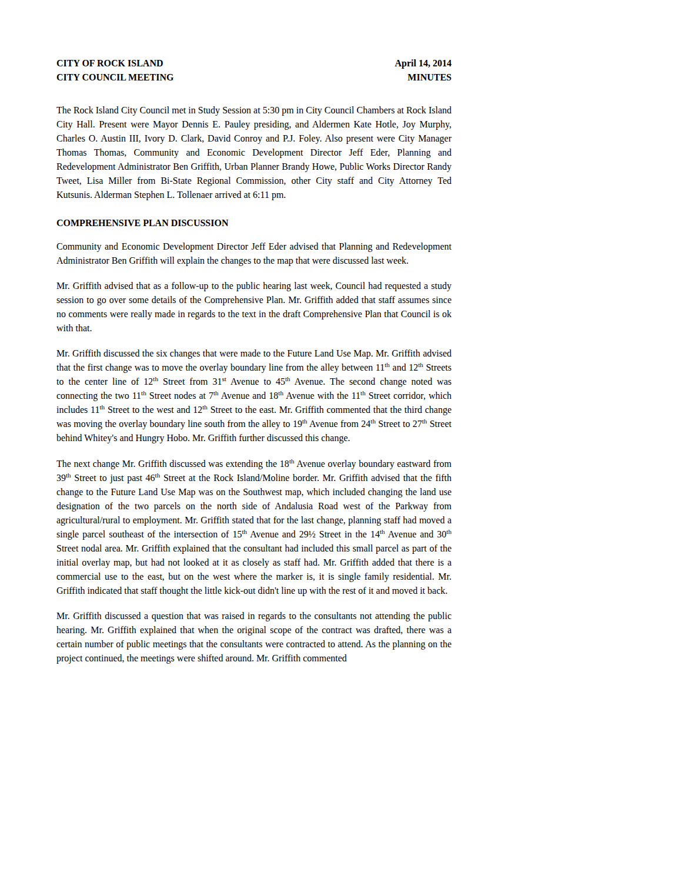CITY OF ROCK ISLAND
CITY COUNCIL MEETING
April 14, 2014
MINUTES
The Rock Island City Council met in Study Session at 5:30 pm in City Council Chambers at Rock Island City Hall. Present were Mayor Dennis E. Pauley presiding, and Aldermen Kate Hotle, Joy Murphy, Charles O. Austin III, Ivory D. Clark, David Conroy and P.J. Foley. Also present were City Manager Thomas Thomas, Community and Economic Development Director Jeff Eder, Planning and Redevelopment Administrator Ben Griffith, Urban Planner Brandy Howe, Public Works Director Randy Tweet, Lisa Miller from Bi-State Regional Commission, other City staff and City Attorney Ted Kutsunis. Alderman Stephen L. Tollenaer arrived at 6:11 pm.
COMPREHENSIVE PLAN DISCUSSION
Community and Economic Development Director Jeff Eder advised that Planning and Redevelopment Administrator Ben Griffith will explain the changes to the map that were discussed last week.
Mr. Griffith advised that as a follow-up to the public hearing last week, Council had requested a study session to go over some details of the Comprehensive Plan. Mr. Griffith added that staff assumes since no comments were really made in regards to the text in the draft Comprehensive Plan that Council is ok with that.
Mr. Griffith discussed the six changes that were made to the Future Land Use Map. Mr. Griffith advised that the first change was to move the overlay boundary line from the alley between 11th and 12th Streets to the center line of 12th Street from 31st Avenue to 45th Avenue. The second change noted was connecting the two 11th Street nodes at 7th Avenue and 18th Avenue with the 11th Street corridor, which includes 11th Street to the west and 12th Street to the east. Mr. Griffith commented that the third change was moving the overlay boundary line south from the alley to 19th Avenue from 24th Street to 27th Street behind Whitey's and Hungry Hobo. Mr. Griffith further discussed this change.
The next change Mr. Griffith discussed was extending the 18th Avenue overlay boundary eastward from 39th Street to just past 46th Street at the Rock Island/Moline border. Mr. Griffith advised that the fifth change to the Future Land Use Map was on the Southwest map, which included changing the land use designation of the two parcels on the north side of Andalusia Road west of the Parkway from agricultural/rural to employment. Mr. Griffith stated that for the last change, planning staff had moved a single parcel southeast of the intersection of 15th Avenue and 29½ Street in the 14th Avenue and 30th Street nodal area. Mr. Griffith explained that the consultant had included this small parcel as part of the initial overlay map, but had not looked at it as closely as staff had. Mr. Griffith added that there is a commercial use to the east, but on the west where the marker is, it is single family residential. Mr. Griffith indicated that staff thought the little kick-out didn't line up with the rest of it and moved it back.
Mr. Griffith discussed a question that was raised in regards to the consultants not attending the public hearing. Mr. Griffith explained that when the original scope of the contract was drafted, there was a certain number of public meetings that the consultants were contracted to attend. As the planning on the project continued, the meetings were shifted around. Mr. Griffith commented